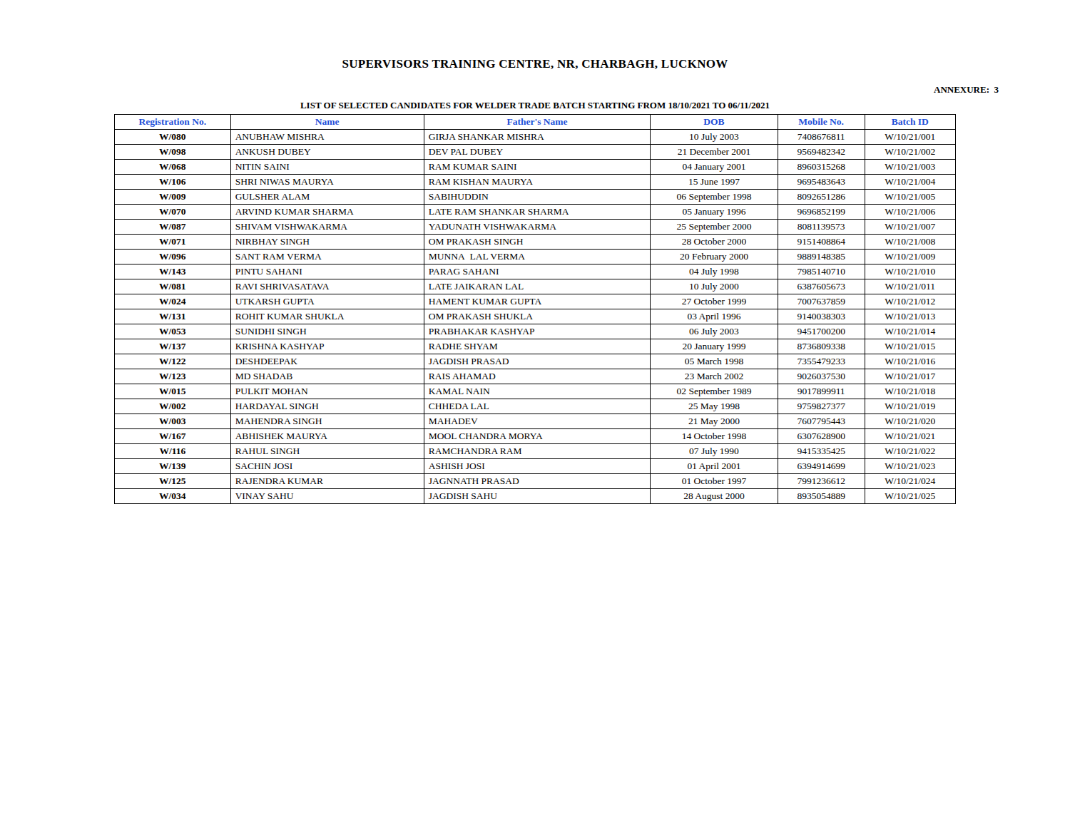SUPERVISORS TRAINING CENTRE, NR, CHARBAGH, LUCKNOW
ANNEXURE: 3
LIST OF SELECTED CANDIDATES FOR WELDER TRADE BATCH STARTING FROM 18/10/2021 TO 06/11/2021
| Registration No. | Name | Father's Name | DOB | Mobile No. | Batch ID |
| --- | --- | --- | --- | --- | --- |
| W/080 | ANUBHAW MISHRA | GIRJA SHANKAR MISHRA | 10 July 2003 | 7408676811 | W/10/21/001 |
| W/098 | ANKUSH DUBEY | DEV PAL DUBEY | 21 December 2001 | 9569482342 | W/10/21/002 |
| W/068 | NITIN SAINI | RAM KUMAR SAINI | 04 January 2001 | 8960315268 | W/10/21/003 |
| W/106 | SHRI NIWAS MAURYA | RAM KISHAN MAURYA | 15 June 1997 | 9695483643 | W/10/21/004 |
| W/009 | GULSHER ALAM | SABIHUDDIN | 06 September 1998 | 8092651286 | W/10/21/005 |
| W/070 | ARVIND KUMAR SHARMA | LATE RAM SHANKAR SHARMA | 05 January 1996 | 9696852199 | W/10/21/006 |
| W/087 | SHIVAM VISHWAKARMA | YADUNATH VISHWAKARMA | 25 September 2000 | 8081139573 | W/10/21/007 |
| W/071 | NIRBHAY SINGH | OM PRAKASH SINGH | 28 October 2000 | 9151408864 | W/10/21/008 |
| W/096 | SANT RAM VERMA | MUNNA LAL VERMA | 20 February 2000 | 9889148385 | W/10/21/009 |
| W/143 | PINTU SAHANI | PARAG SAHANI | 04 July 1998 | 7985140710 | W/10/21/010 |
| W/081 | RAVI SHRIVASATAVA | LATE JAIKARAN LAL | 10 July 2000 | 6387605673 | W/10/21/011 |
| W/024 | UTKARSH GUPTA | HAMENT KUMAR GUPTA | 27 October 1999 | 7007637859 | W/10/21/012 |
| W/131 | ROHIT KUMAR SHUKLA | OM PRAKASH SHUKLA | 03 April 1996 | 9140038303 | W/10/21/013 |
| W/053 | SUNIDHI SINGH | PRABHAKAR KASHYAP | 06 July 2003 | 9451700200 | W/10/21/014 |
| W/137 | KRISHNA KASHYAP | RADHE SHYAM | 20 January 1999 | 8736809338 | W/10/21/015 |
| W/122 | DESHDEEPAK | JAGDISH PRASAD | 05 March 1998 | 7355479233 | W/10/21/016 |
| W/123 | MD SHADAB | RAIS AHAMAD | 23 March 2002 | 9026037530 | W/10/21/017 |
| W/015 | PULKIT MOHAN | KAMAL NAIN | 02 September 1989 | 9017899911 | W/10/21/018 |
| W/002 | HARDAYAL SINGH | CHHEDA LAL | 25 May 1998 | 9759827377 | W/10/21/019 |
| W/003 | MAHENDRA SINGH | MAHADEV | 21 May 2000 | 7607795443 | W/10/21/020 |
| W/167 | ABHISHEK MAURYA | MOOL CHANDRA MORYA | 14 October 1998 | 6307628900 | W/10/21/021 |
| W/116 | RAHUL SINGH | RAMCHANDRA RAM | 07 July 1990 | 9415335425 | W/10/21/022 |
| W/139 | SACHIN JOSI | ASHISH JOSI | 01 April 2001 | 6394914699 | W/10/21/023 |
| W/125 | RAJENDRA KUMAR | JAGNNATH PRASAD | 01 October 1997 | 7991236612 | W/10/21/024 |
| W/034 | VINAY SAHU | JAGDISH SAHU | 28 August 2000 | 8935054889 | W/10/21/025 |